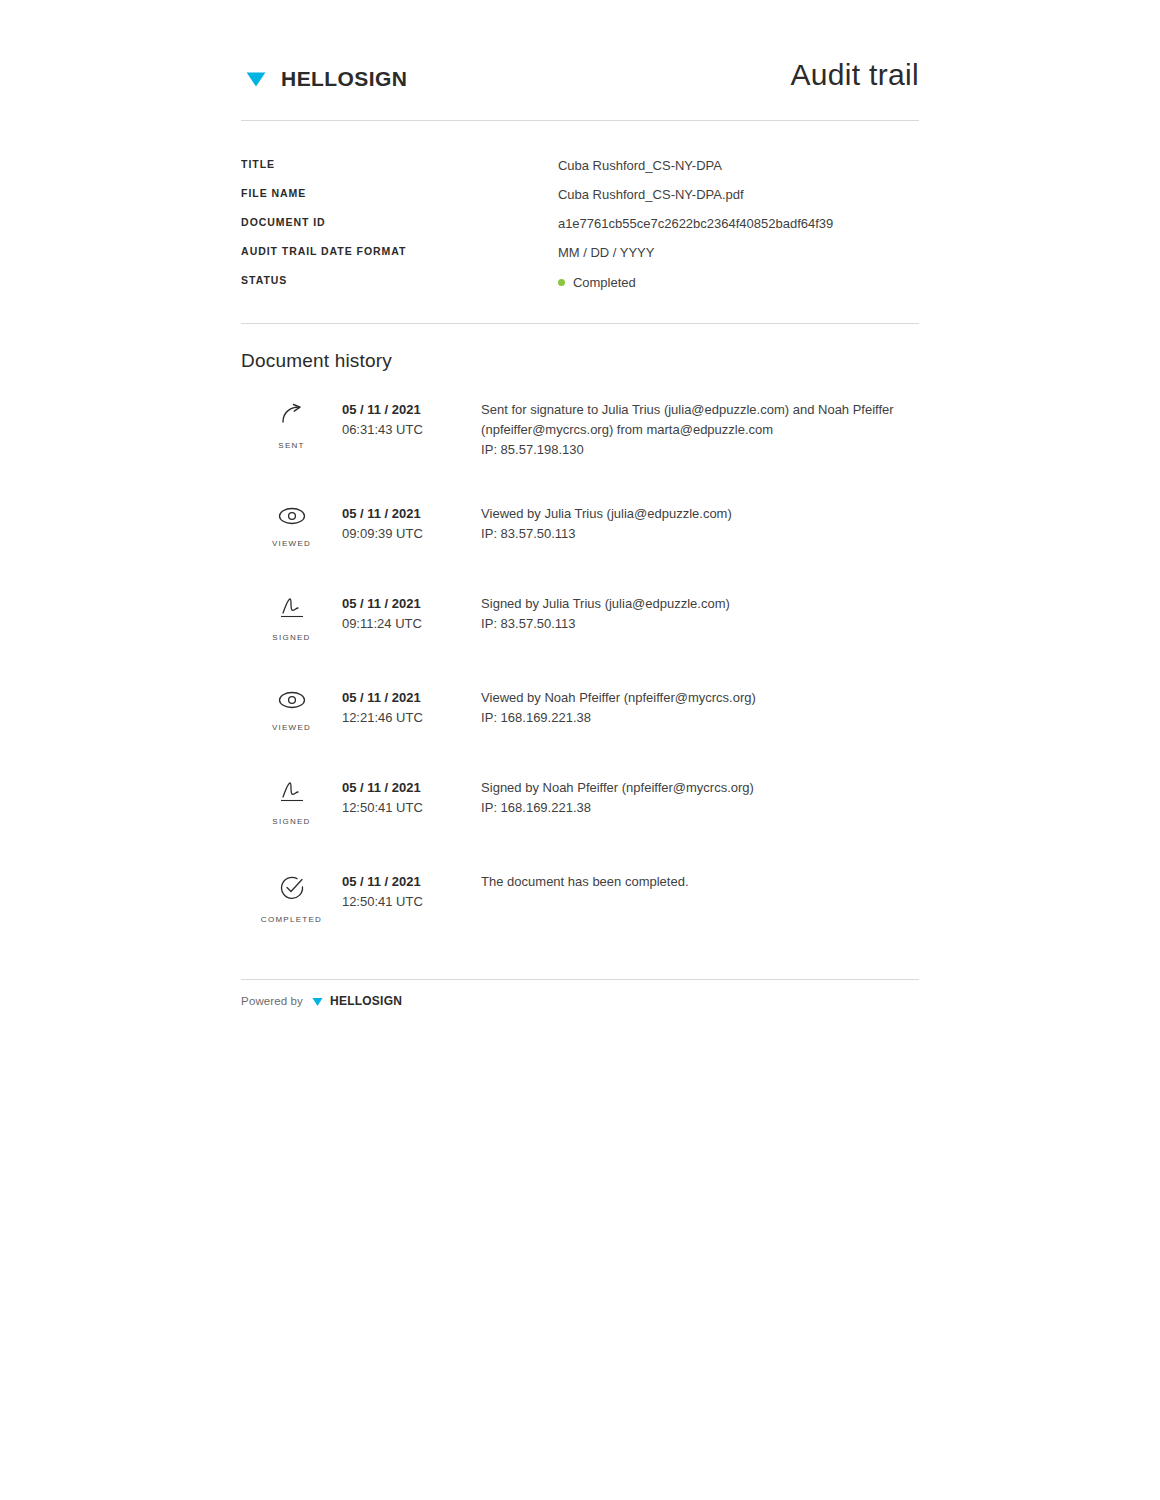HELLOSIGN
Audit trail
| Title | Cuba Rushford_CS-NY-DPA |
| File name | Cuba Rushford_CS-NY-DPA.pdf |
| Document ID | a1e7761cb55ce7c2622bc2364f40852badf64f39 |
| Audit trail date format | MM / DD / YYYY |
| Status | Completed |
Document history
Sent
05 / 11 / 2021 06:31:43 UTC
Sent for signature to Julia Trius (julia@edpuzzle.com) and Noah Pfeiffer (npfeiffer@mycrcs.org) from marta@edpuzzle.com
IP: 85.57.198.130
Viewed
05 / 11 / 2021 09:09:39 UTC
Viewed by Julia Trius (julia@edpuzzle.com)
IP: 83.57.50.113
Signed
05 / 11 / 2021 09:11:24 UTC
Signed by Julia Trius (julia@edpuzzle.com)
IP: 83.57.50.113
Viewed
05 / 11 / 2021 12:21:46 UTC
Viewed by Noah Pfeiffer (npfeiffer@mycrcs.org)
IP: 168.169.221.38
Signed
05 / 11 / 2021 12:50:41 UTC
Signed by Noah Pfeiffer (npfeiffer@mycrcs.org)
IP: 168.169.221.38
Completed
05 / 11 / 2021 12:50:41 UTC
The document has been completed.
Powered by HELLOSIGN